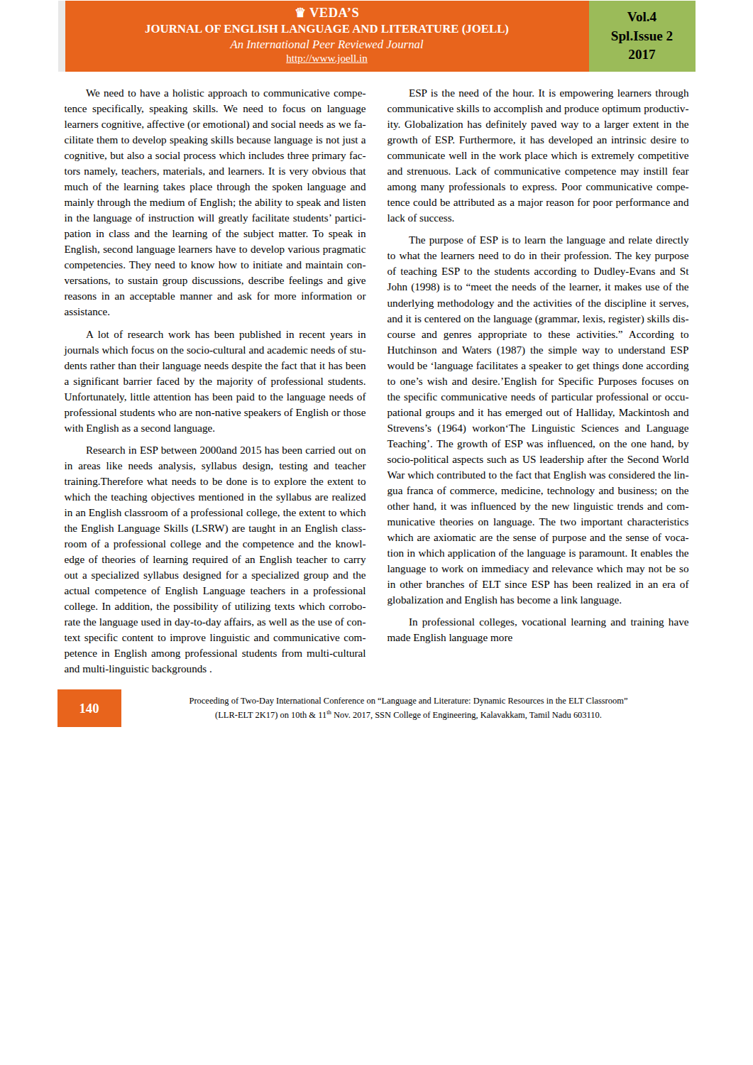♛ VEDA’S
JOURNAL OF ENGLISH LANGUAGE AND LITERATURE (JOELL)
An International Peer Reviewed Journal
http://www.joell.in
Vol.4 Spl.Issue 2 2017
We need to have a holistic approach to communicative competence specifically, speaking skills. We need to focus on language learners cognitive, affective (or emotional) and social needs as we facilitate them to develop speaking skills because language is not just a cognitive, but also a social process which includes three primary factors namely, teachers, materials, and learners. It is very obvious that much of the learning takes place through the spoken language and mainly through the medium of English; the ability to speak and listen in the language of instruction will greatly facilitate students’ participation in class and the learning of the subject matter. To speak in English, second language learners have to develop various pragmatic competencies. They need to know how to initiate and maintain conversations, to sustain group discussions, describe feelings and give reasons in an acceptable manner and ask for more information or assistance.
A lot of research work has been published in recent years in journals which focus on the socio-cultural and academic needs of students rather than their language needs despite the fact that it has been a significant barrier faced by the majority of professional students. Unfortunately, little attention has been paid to the language needs of professional students who are non-native speakers of English or those with English as a second language.
Research in ESP between 2000and 2015 has been carried out on in areas like needs analysis, syllabus design, testing and teacher training.Therefore what needs to be done is to explore the extent to which the teaching objectives mentioned in the syllabus are realized in an English classroom of a professional college, the extent to which the English Language Skills (LSRW) are taught in an English classroom of a professional college and the competence and the knowledge of theories of learning required of an English teacher to carry out a specialized syllabus designed for a specialized group and the actual competence of English Language teachers in a professional college. In addition, the possibility of utilizing texts which corroborate the language used in day-to-day affairs, as well as the use of context specific content to improve linguistic and communicative competence in English among professional students from multi-cultural and multi-linguistic backgrounds .
ESP is the need of the hour. It is empowering learners through communicative skills to accomplish and produce optimum productivity. Globalization has definitely paved way to a larger extent in the growth of ESP. Furthermore, it has developed an intrinsic desire to communicate well in the work place which is extremely competitive and strenuous. Lack of communicative competence may instill fear among many professionals to express. Poor communicative competence could be attributed as a major reason for poor performance and lack of success.
The purpose of ESP is to learn the language and relate directly to what the learners need to do in their profession. The key purpose of teaching ESP to the students according to Dudley-Evans and St John (1998) is to “meet the needs of the learner, it makes use of the underlying methodology and the activities of the discipline it serves, and it is centered on the language (grammar, lexis, register) skills discourse and genres appropriate to these activities.” According to Hutchinson and Waters (1987) the simple way to understand ESP would be ‘language facilitates a speaker to get things done according to one’s wish and desire.’English for Specific Purposes focuses on the specific communicative needs of particular professional or occupational groups and it has emerged out of Halliday, Mackintosh and Strevens’s (1964) workon‘The Linguistic Sciences and Language Teaching’. The growth of ESP was influenced, on the one hand, by socio-political aspects such as US leadership after the Second World War which contributed to the fact that English was considered the lingua franca of commerce, medicine, technology and business; on the other hand, it was influenced by the new linguistic trends and communicative theories on language. The two important characteristics which are axiomatic are the sense of purpose and the sense of vocation in which application of the language is paramount. It enables the language to work on immediacy and relevance which may not be so in other branches of ELT since ESP has been realized in an era of globalization and English has become a link language.
In professional colleges, vocational learning and training have made English language more
140
Proceeding of Two-Day International Conference on “Language and Literature: Dynamic Resources in the ELT Classroom”
(LLR-ELT 2K17) on 10th & 11th Nov. 2017, SSN College of Engineering, Kalavakkam, Tamil Nadu 603110.